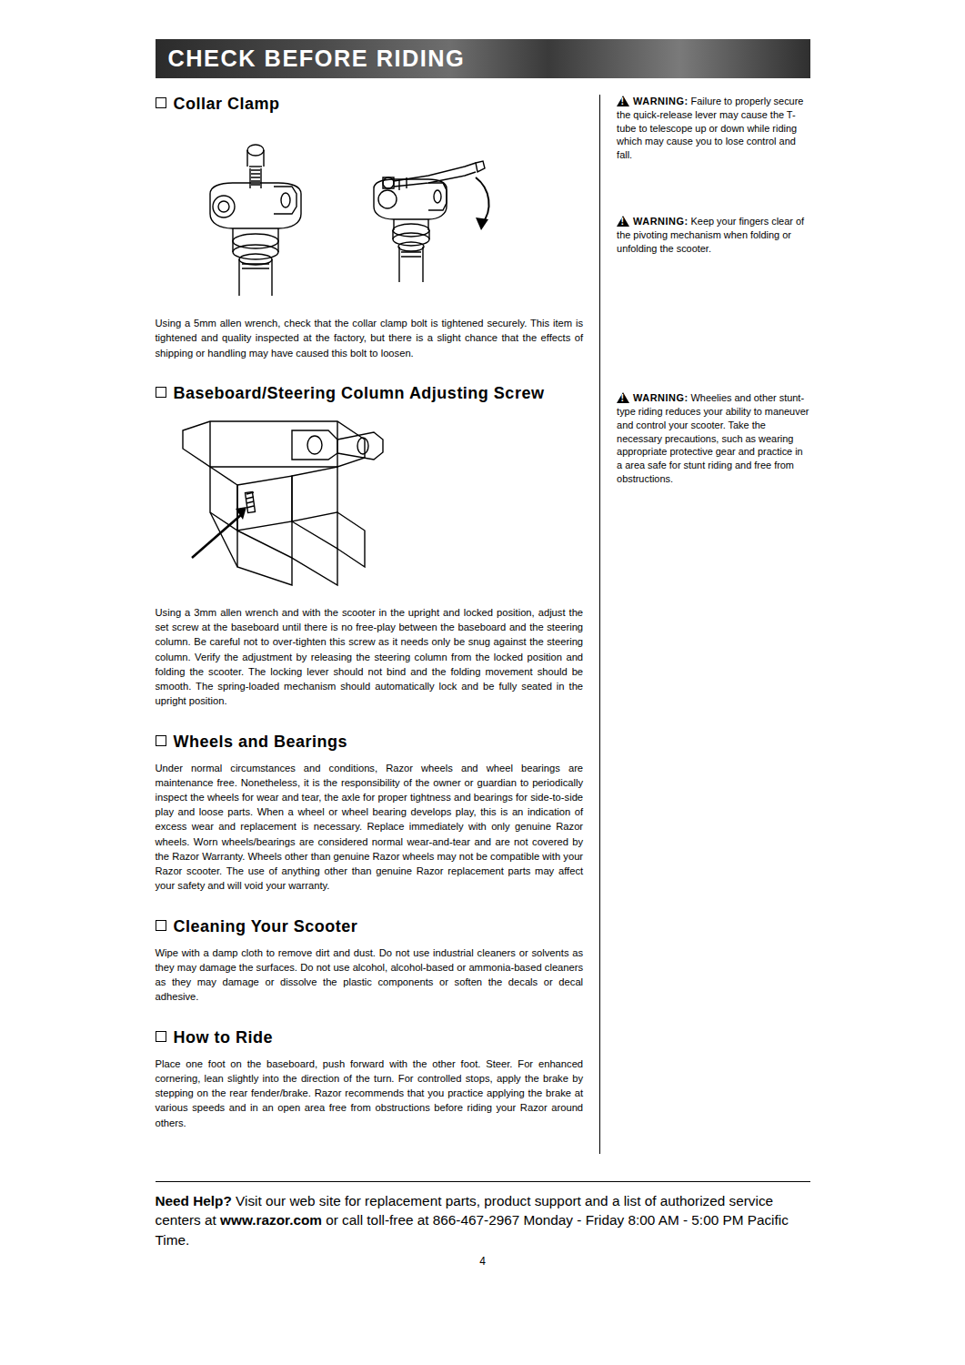CHECK BEFORE RIDING
Collar Clamp
Using a 5mm allen wrench, check that the collar clamp bolt is tightened securely. This item is tightened and quality inspected at the factory, but there is a slight chance that the effects of shipping or handling may have caused this bolt to loosen.
Baseboard/Steering Column Adjusting Screw
Using a 3mm allen wrench and with the scooter in the upright and locked position, adjust the set screw at the baseboard until there is no free-play between the baseboard and the steering column. Be careful not to over-tighten this screw as it needs only be snug against the steering column. Verify the adjustment by releasing the steering column from the locked position and folding the scooter. The locking lever should not bind and the folding movement should be smooth. The spring-loaded mechanism should automatically lock and be fully seated in the upright position.
Wheels and Bearings
Under normal circumstances and conditions, Razor wheels and wheel bearings are maintenance free. Nonetheless, it is the responsibility of the owner or guardian to periodically inspect the wheels for wear and tear, the axle for proper tightness and bearings for side-to-side play and loose parts. When a wheel or wheel bearing develops play, this is an indication of excess wear and replacement is necessary. Replace immediately with only genuine Razor wheels. Worn wheels/bearings are considered normal wear-and-tear and are not covered by the Razor Warranty. Wheels other than genuine Razor wheels may not be compatible with your Razor scooter. The use of anything other than genuine Razor replacement parts may affect your safety and will void your warranty.
Cleaning Your Scooter
Wipe with a damp cloth to remove dirt and dust. Do not use industrial cleaners or solvents as they may damage the surfaces. Do not use alcohol, alcohol-based or ammonia-based cleaners as they may damage or dissolve the plastic components or soften the decals or decal adhesive.
How to Ride
Place one foot on the baseboard, push forward with the other foot. Steer. For enhanced cornering, lean slightly into the direction of the turn. For controlled stops, apply the brake by stepping on the rear fender/brake. Razor recommends that you practice applying the brake at various speeds and in an open area free from obstructions before riding your Razor around others.
WARNING: Failure to properly secure the quick-release lever may cause the T-tube to telescope up or down while riding which may cause you to lose control and fall.
WARNING: Keep your fingers clear of the pivoting mechanism when folding or unfolding the scooter.
WARNING: Wheelies and other stunt-type riding reduces your ability to maneuver and control your scooter. Take the necessary precautions, such as wearing appropriate protective gear and practice in a area safe for stunt riding and free from obstructions.
Need Help? Visit our web site for replacement parts, product support and a list of authorized service centers at www.razor.com or call toll-free at 866-467-2967 Monday - Friday 8:00 AM - 5:00 PM Pacific Time.
4